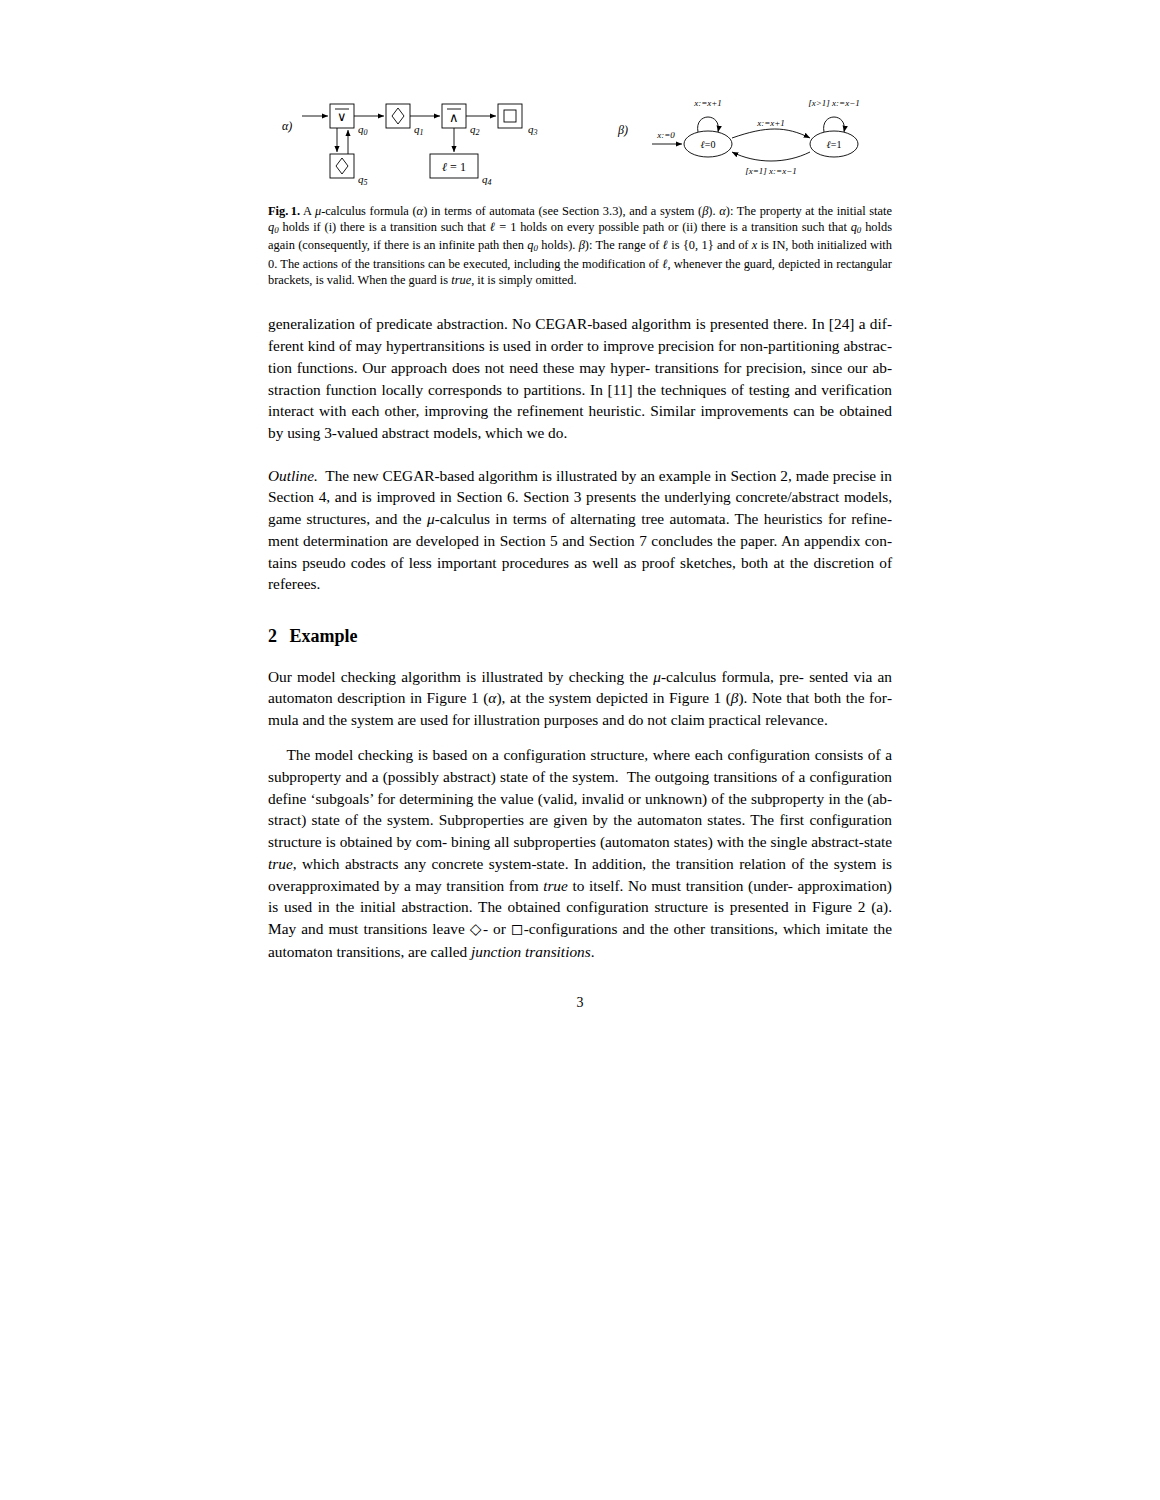α) ∨ q0 q1 ∧ q2 q3 q5 ℓ = 1 q4
β) ℓ=0 ℓ=1 x:=0 x:=x+1 [x>1] x:=x−1 x:=x+1 [x=1] x:=x−1
Fig. 1. A μ-calculus formula (α) in terms of automata (see Section 3.3), and a system (β). α): The property at the initial state q0 holds if (i) there is a transition such that ℓ = 1 holds on every possible path or (ii) there is a transition such that q0 holds again (consequently, if there is an infinite path then q0 holds). β): The range of ℓ is {0, 1} and of x is IN, both initialized with 0. The actions of the transitions can be executed, including the modification of ℓ, whenever the guard, depicted in rectangular brackets, is valid. When the guard is true, it is simply omitted.
generalization of predicate abstraction. No CEGAR-based algorithm is presented there. In [24] a different kind of may hypertransitions is used in order to improve precision for non-partitioning abstraction functions. Our approach does not need these may hyper- transitions for precision, since our abstraction function locally corresponds to partitions. In [11] the techniques of testing and verification interact with each other, improving the refinement heuristic. Similar improvements can be obtained by using 3-valued abstract models, which we do.
Outline. The new CEGAR-based algorithm is illustrated by an example in Section 2, made precise in Section 4, and is improved in Section 6. Section 3 presents the underlying concrete/abstract models, game structures, and the μ-calculus in terms of alternating tree automata. The heuristics for refinement determination are developed in Section 5 and Section 7 concludes the paper. An appendix contains pseudo codes of less important procedures as well as proof sketches, both at the discretion of referees.
2 Example
Our model checking algorithm is illustrated by checking the μ-calculus formula, pre- sented via an automaton description in Figure 1 (α), at the system depicted in Figure 1 (β). Note that both the formula and the system are used for illustration purposes and do not claim practical relevance.
The model checking is based on a configuration structure, where each configuration consists of a subproperty and a (possibly abstract) state of the system. The outgoing transitions of a configuration define ‘subgoals’ for determining the value (valid, invalid or unknown) of the subproperty in the (abstract) state of the system. Subproperties are given by the automaton states. The first configuration structure is obtained by com- bining all subproperties (automaton states) with the single abstract-state true, which abstracts any concrete system-state. In addition, the transition relation of the system is overapproximated by a may transition from true to itself. No must transition (under- approximation) is used in the initial abstraction. The obtained configuration structure is presented in Figure 2 (a). May and must transitions leave ◇- or ◻-configurations and the other transitions, which imitate the automaton transitions, are called junction transitions.
3